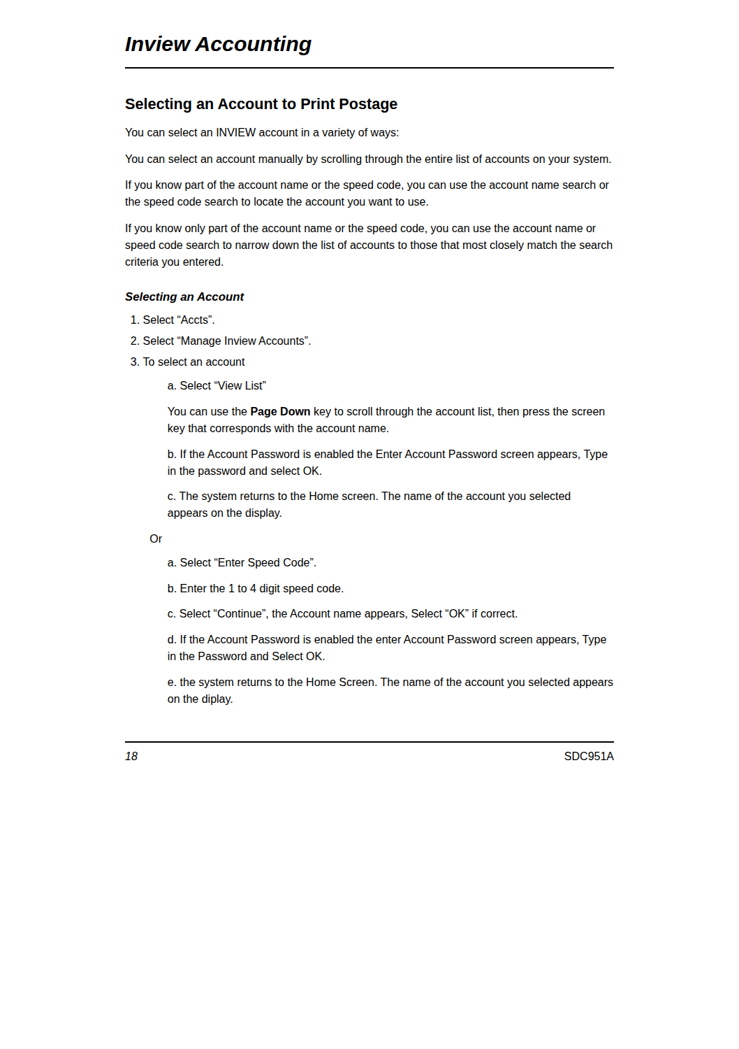Inview Accounting
Selecting an Account to Print Postage
You can select an INVIEW account in a variety of ways:
You can select an account manually by scrolling through the entire list of accounts on your system.
If you know part of the account name or the speed code, you can use the account name search or the speed code search to locate the account you want to use.
If you know only part of the account name or the speed code, you can use the account name or speed code search to narrow down the list of accounts to those that most closely match the search criteria you entered.
Selecting an Account
Select “Accts”.
Select “Manage Inview Accounts”.
To select an account
a. Select “View List”
You can use the Page Down key to scroll through the account list, then press the screen key that corresponds with the account name.
b. If the Account Password is enabled the Enter Account Password screen appears, Type in the password and select OK.
c. The system returns to the Home screen. The name of the account you selected appears on the display.
Or
a. Select “Enter Speed Code”.
b. Enter the 1 to 4 digit speed code.
c. Select “Continue”, the Account name appears, Select “OK” if correct.
d. If the Account Password is enabled the enter Account Password screen appears, Type in the Password and Select OK.
e. the system returns to the Home Screen. The name of the account you selected appears on the diplay.
18 SDC951A